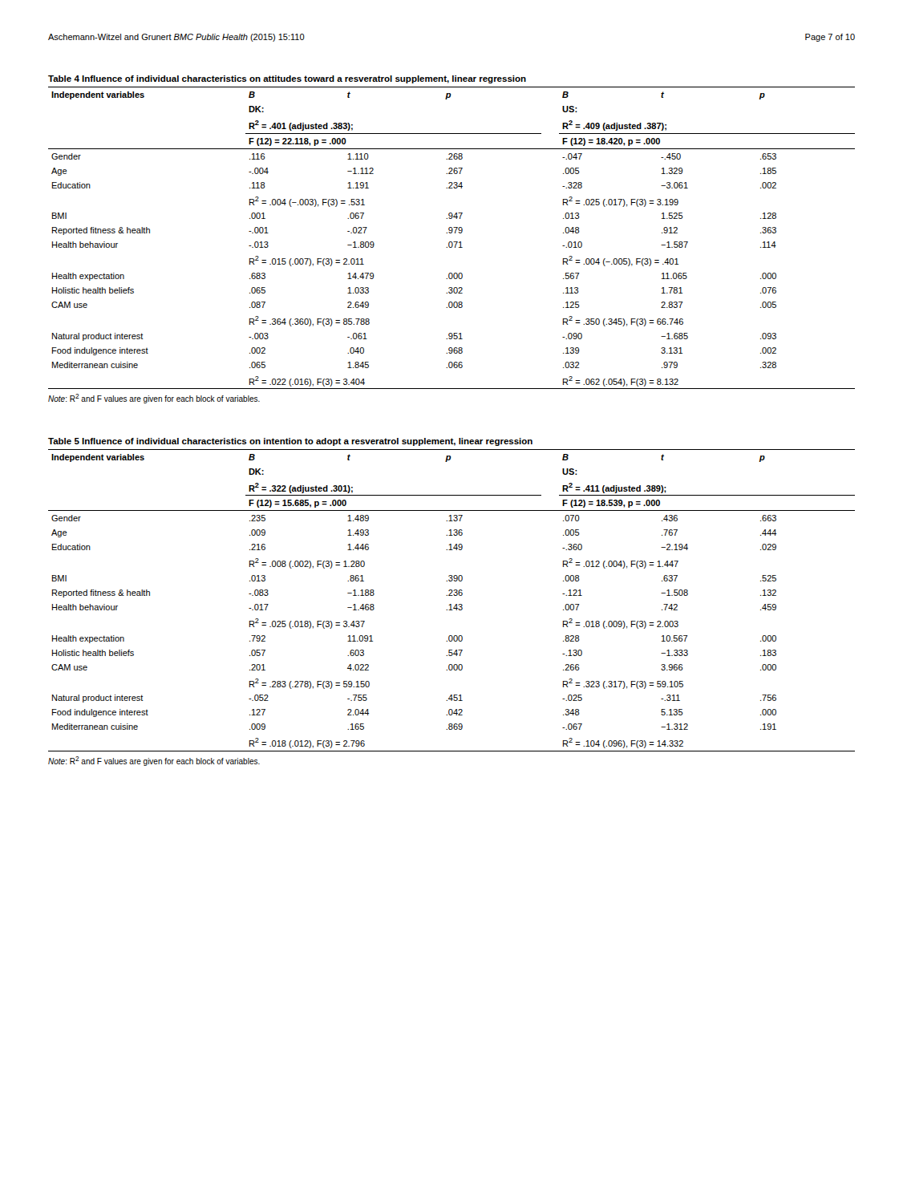Aschemann-Witzel and Grunert BMC Public Health (2015) 15:110
Page 7 of 10
Table 4 Influence of individual characteristics on attitudes toward a resveratrol supplement, linear regression
| Independent variables | B | t | p | | B | t | p |
| --- | --- | --- | --- | --- | --- | --- | --- |
| | DK: | | US: |
| | R 2 = .401 (adjusted .383); | | R 2 = .409 (adjusted .387); |
| | F (12) = 22.118, p = .000 | | F (12) = 18.420, p = .000 |
| Gender | .116 | 1.110 | .268 | | -.047 | -.450 | .653 |
| Age | -.004 | −1.112 | .267 | | .005 | 1.329 | .185 |
| Education | .118 | 1.191 | .234 | | -.328 | −3.061 | .002 |
| | R 2 = .004 (−.003), F(3) = .531 | | R 2 = .025 (.017), F(3) = 3.199 |
| BMI | .001 | .067 | .947 | | .013 | 1.525 | .128 |
| Reported fitness & health | -.001 | -.027 | .979 | | .048 | .912 | .363 |
| Health behaviour | -.013 | −1.809 | .071 | | -.010 | −1.587 | .114 |
| | R 2 = .015 (.007), F(3) = 2.011 | | R 2 = .004 (−.005), F(3) = .401 |
| Health expectation | .683 | 14.479 | .000 | | .567 | 11.065 | .000 |
| Holistic health beliefs | .065 | 1.033 | .302 | | .113 | 1.781 | .076 |
| CAM use | .087 | 2.649 | .008 | | .125 | 2.837 | .005 |
| | R 2 = .364 (.360), F(3) = 85.788 | | R 2 = .350 (.345), F(3) = 66.746 |
| Natural product interest | -.003 | -.061 | .951 | | -.090 | −1.685 | .093 |
| Food indulgence interest | .002 | .040 | .968 | | .139 | 3.131 | .002 |
| Mediterranean cuisine | .065 | 1.845 | .066 | | .032 | .979 | .328 |
| | R 2 = .022 (.016), F(3) = 3.404 | | R 2 = .062 (.054), F(3) = 8.132 |
Note: R2 and F values are given for each block of variables.
Table 5 Influence of individual characteristics on intention to adopt a resveratrol supplement, linear regression
| Independent variables | B | t | p | | B | t | p |
| --- | --- | --- | --- | --- | --- | --- | --- |
| | DK: | | US: |
| | R 2 = .322 (adjusted .301); | | R 2 = .411 (adjusted .389); |
| | F (12) = 15.685, p = .000 | | F (12) = 18.539, p = .000 |
| Gender | .235 | 1.489 | .137 | | .070 | .436 | .663 |
| Age | .009 | 1.493 | .136 | | .005 | .767 | .444 |
| Education | .216 | 1.446 | .149 | | -.360 | −2.194 | .029 |
| | R 2 = .008 (.002), F(3) = 1.280 | | R 2 = .012 (.004), F(3) = 1.447 |
| BMI | .013 | .861 | .390 | | .008 | .637 | .525 |
| Reported fitness & health | -.083 | −1.188 | .236 | | -.121 | −1.508 | .132 |
| Health behaviour | -.017 | −1.468 | .143 | | .007 | .742 | .459 |
| | R 2 = .025 (.018), F(3) = 3.437 | | R 2 = .018 (.009), F(3) = 2.003 |
| Health expectation | .792 | 11.091 | .000 | | .828 | 10.567 | .000 |
| Holistic health beliefs | .057 | .603 | .547 | | -.130 | −1.333 | .183 |
| CAM use | .201 | 4.022 | .000 | | .266 | 3.966 | .000 |
| | R 2 = .283 (.278), F(3) = 59.150 | | R 2 = .323 (.317), F(3) = 59.105 |
| Natural product interest | -.052 | -.755 | .451 | | -.025 | -.311 | .756 |
| Food indulgence interest | .127 | 2.044 | .042 | | .348 | 5.135 | .000 |
| Mediterranean cuisine | .009 | .165 | .869 | | -.067 | −1.312 | .191 |
| | R 2 = .018 (.012), F(3) = 2.796 | | R 2 = .104 (.096), F(3) = 14.332 |
Note: R2 and F values are given for each block of variables.